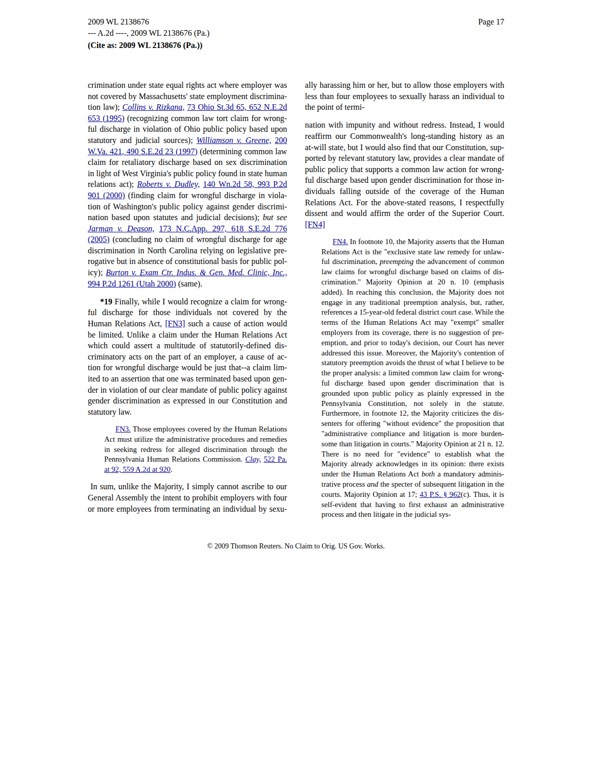2009 WL 2138676
--- A.2d ----, 2009 WL 2138676 (Pa.)
Page 17
(Cite as: 2009 WL 2138676 (Pa.))
crimination under state equal rights act where employer was not covered by Massachusetts' state employment discrimination law); Collins v. Rizkana, 73 Ohio St.3d 65, 652 N.E.2d 653 (1995) (recognizing common law tort claim for wrongful discharge in violation of Ohio public policy based upon statutory and judicial sources); Williamson v. Greene, 200 W.Va. 421, 490 S.E.2d 23 (1997) (determining common law claim for retaliatory discharge based on sex discrimination in light of West Virginia's public policy found in state human relations act); Roberts v. Dudley, 140 Wn.2d 58, 993 P.2d 901 (2000) (finding claim for wrongful discharge in violation of Washington's public policy against gender discrimination based upon statutes and judicial decisions); but see Jarman v. Deason, 173 N.C.App. 297, 618 S.E.2d 776 (2005) (concluding no claim of wrongful discharge for age discrimination in North Carolina relying on legislative prerogative but in absence of constitutional basis for public policy); Burton v. Exam Ctr. Indus. & Gen. Med. Clinic, Inc., 994 P.2d 1261 (Utah 2000) (same).
*19 Finally, while I would recognize a claim for wrongful discharge for those individuals not covered by the Human Relations Act, [FN3] such a cause of action would be limited. Unlike a claim under the Human Relations Act which could assert a multitude of statutorily-defined discriminatory acts on the part of an employer, a cause of action for wrongful discharge would be just that--a claim limited to an assertion that one was terminated based upon gender in violation of our clear mandate of public policy against gender discrimination as expressed in our Constitution and statutory law.
FN3. Those employees covered by the Human Relations Act must utilize the administrative procedures and remedies in seeking redress for alleged discrimination through the Pennsylvania Human Relations Commission. Clay, 522 Pa. at 92, 559 A.2d at 920.
In sum, unlike the Majority, I simply cannot ascribe to our General Assembly the intent to prohibit employers with four or more employees from terminating an individual by sexually harassing him or her, but to allow those employers with less than four employees to sexually harass an individual to the point of termi-
nation with impunity and without redress. Instead, I would reaffirm our Commonwealth's long-standing history as an at-will state, but I would also find that our Constitution, supported by relevant statutory law, provides a clear mandate of public policy that supports a common law action for wrongful discharge based upon gender discrimination for those individuals falling outside of the coverage of the Human Relations Act. For the above-stated reasons, I respectfully dissent and would affirm the order of the Superior Court. [FN4]
FN4. In footnote 10, the Majority asserts that the Human Relations Act is the "exclusive state law remedy for unlawful discrimination, preempting the advancement of common law claims for wrongful discharge based on claims of discrimination." Majority Opinion at 20 n. 10 (emphasis added). In reaching this conclusion, the Majority does not engage in any traditional preemption analysis, but, rather, references a 15-year-old federal district court case. While the terms of the Human Relations Act may "exempt" smaller employers from its coverage, there is no suggestion of preemption, and prior to today's decision, our Court has never addressed this issue. Moreover, the Majority's contention of statutory preemption avoids the thrust of what I believe to be the proper analysis: a limited common law claim for wrongful discharge based upon gender discrimination that is grounded upon public policy as plainly expressed in the Pennsylvania Constitution, not solely in the statute. Furthermore, in footnote 12, the Majority criticizes the dissenters for offering "without evidence" the proposition that "administrative compliance and litigation is more burdensome than litigation in courts." Majority Opinion at 21 n. 12. There is no need for "evidence" to establish what the Majority already acknowledges in its opinion: there exists under the Human Relations Act both a mandatory administrative process and the specter of subsequent litigation in the courts. Majority Opinion at 17; 43 P.S. § 962(c). Thus, it is self-evident that having to first exhaust an administrative process and then litigate in the judicial sys-
© 2009 Thomson Reuters. No Claim to Orig. US Gov. Works.